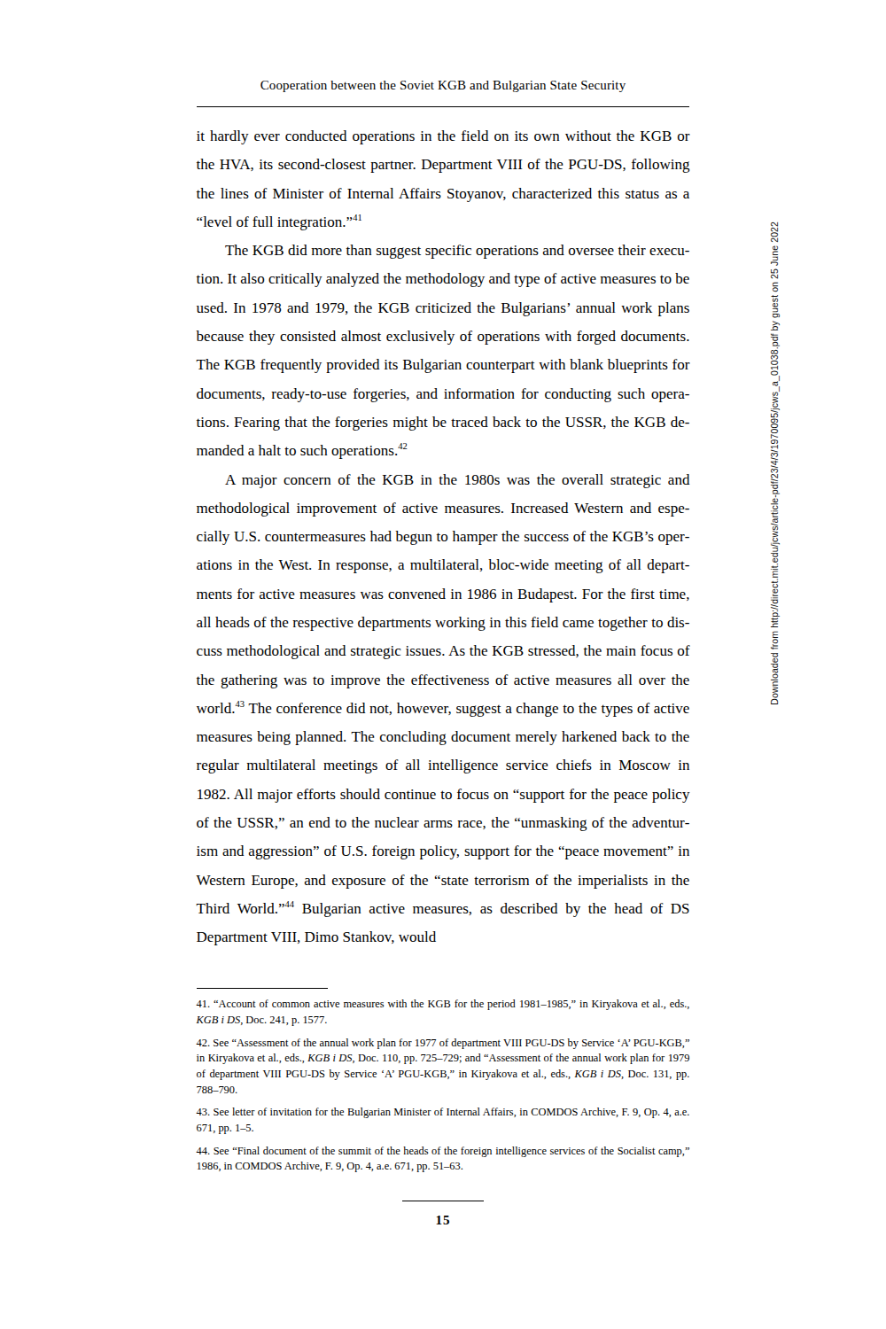Downloaded from http://direct.mit.edu/jcws/article-pdf/23/4/3/1970095/jcws_a_01038.pdf by guest on 25 June 2022
Cooperation between the Soviet KGB and Bulgarian State Security
it hardly ever conducted operations in the field on its own without the KGB or the HVA, its second-closest partner. Department VIII of the PGU-DS, following the lines of Minister of Internal Affairs Stoyanov, characterized this status as a “level of full integration.”41
The KGB did more than suggest specific operations and oversee their execution. It also critically analyzed the methodology and type of active measures to be used. In 1978 and 1979, the KGB criticized the Bulgarians’ annual work plans because they consisted almost exclusively of operations with forged documents. The KGB frequently provided its Bulgarian counterpart with blank blueprints for documents, ready-to-use forgeries, and information for conducting such operations. Fearing that the forgeries might be traced back to the USSR, the KGB demanded a halt to such operations.42
A major concern of the KGB in the 1980s was the overall strategic and methodological improvement of active measures. Increased Western and especially U.S. countermeasures had begun to hamper the success of the KGB’s operations in the West. In response, a multilateral, bloc-wide meeting of all departments for active measures was convened in 1986 in Budapest. For the first time, all heads of the respective departments working in this field came together to discuss methodological and strategic issues. As the KGB stressed, the main focus of the gathering was to improve the effectiveness of active measures all over the world.43 The conference did not, however, suggest a change to the types of active measures being planned. The concluding document merely harkened back to the regular multilateral meetings of all intelligence service chiefs in Moscow in 1982. All major efforts should continue to focus on “support for the peace policy of the USSR,” an end to the nuclear arms race, the “unmasking of the adventurism and aggression” of U.S. foreign policy, support for the “peace movement” in Western Europe, and exposure of the “state terrorism of the imperialists in the Third World.”44 Bulgarian active measures, as described by the head of DS Department VIII, Dimo Stankov, would
41. “Account of common active measures with the KGB for the period 1981–1985,” in Kiryakova et al., eds., KGB i DS, Doc. 241, p. 1577.
42. See “Assessment of the annual work plan for 1977 of department VIII PGU-DS by Service ‘A’ PGU-KGB,” in Kiryakova et al., eds., KGB i DS, Doc. 110, pp. 725–729; and “Assessment of the annual work plan for 1979 of department VIII PGU-DS by Service ‘A’ PGU-KGB,” in Kiryakova et al., eds., KGB i DS, Doc. 131, pp. 788–790.
43. See letter of invitation for the Bulgarian Minister of Internal Affairs, in COMDOS Archive, F. 9, Op. 4, a.e. 671, pp. 1–5.
44. See “Final document of the summit of the heads of the foreign intelligence services of the Socialist camp,” 1986, in COMDOS Archive, F. 9, Op. 4, a.e. 671, pp. 51–63.
15